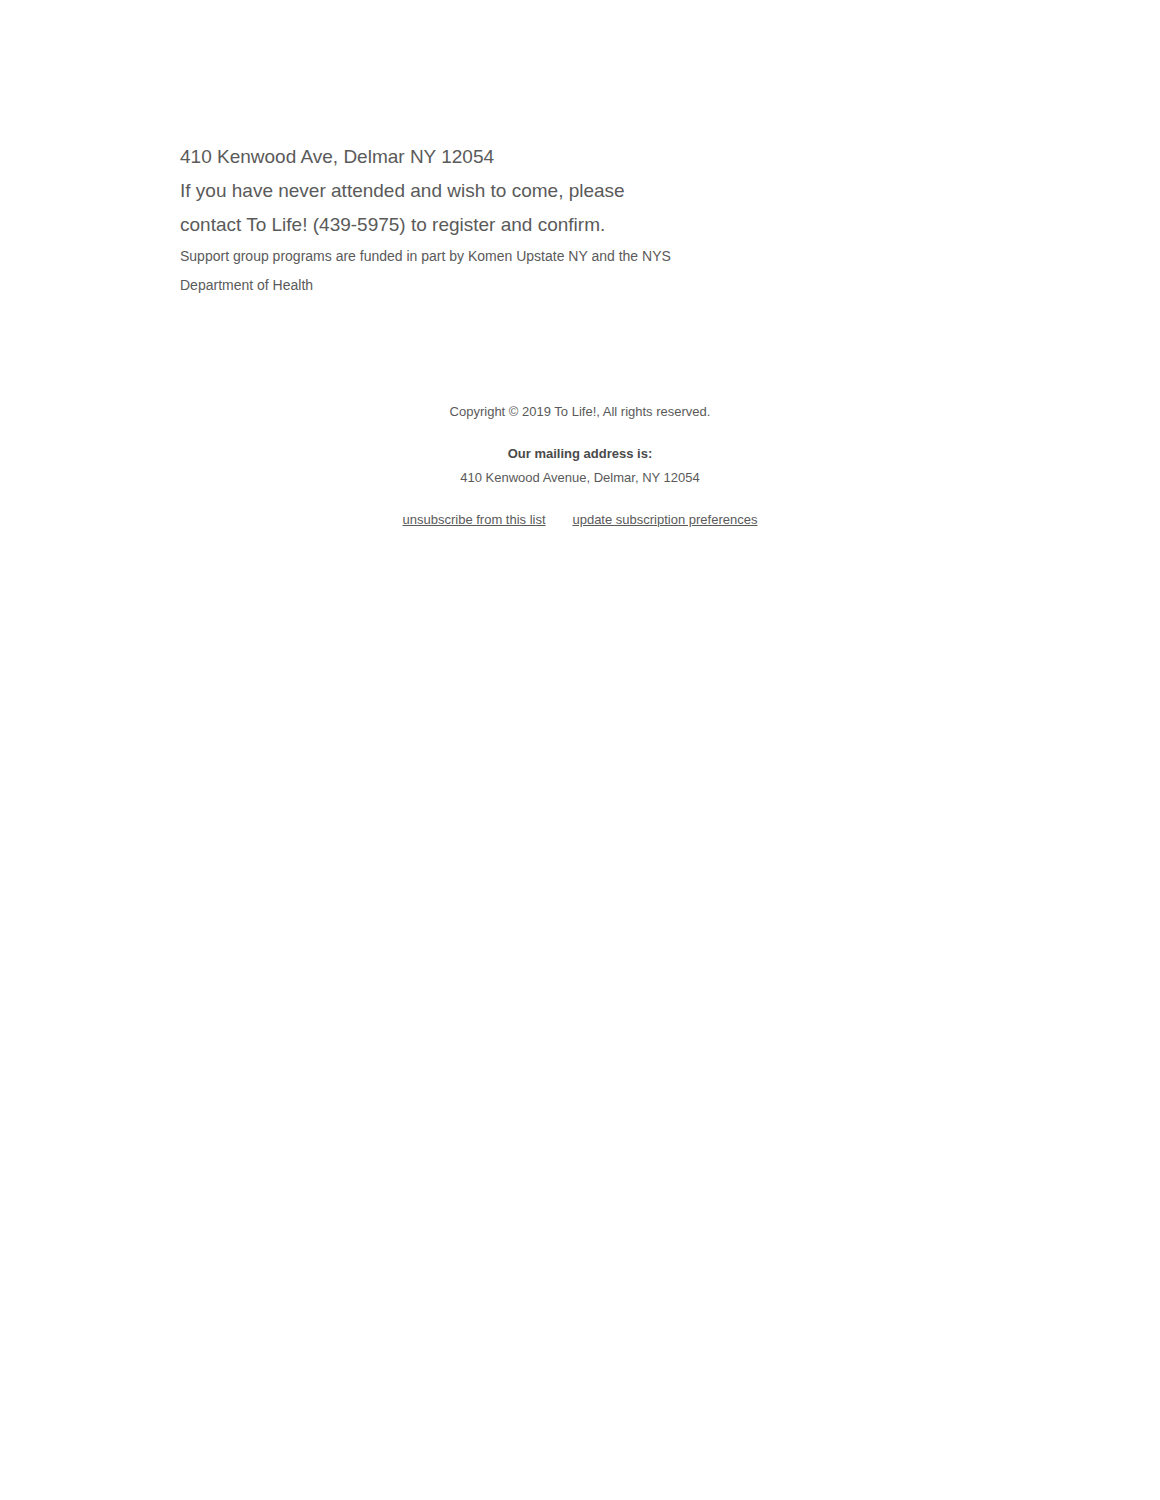410 Kenwood Ave, Delmar NY 12054
If you have never attended and wish to come, please contact To Life! (439-5975) to register and confirm.
Support group programs are funded in part by Komen Upstate NY and the NYS Department of Health
Copyright © 2019 To Life!, All rights reserved.
Our mailing address is:
410 Kenwood Avenue, Delmar, NY 12054
unsubscribe from this list update subscription preferences